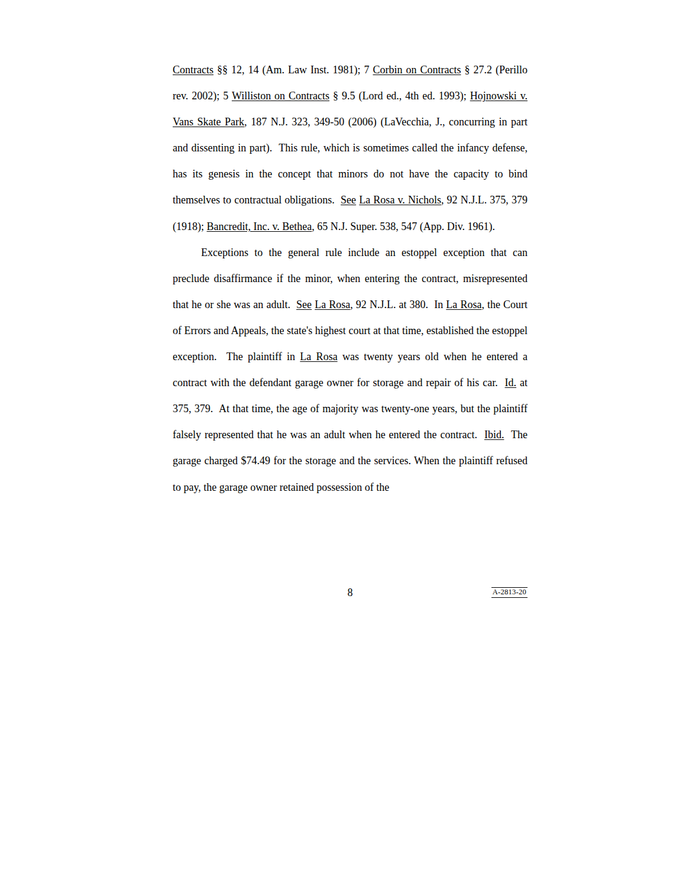Contracts §§ 12, 14 (Am. Law Inst. 1981); 7 Corbin on Contracts § 27.2 (Perillo rev. 2002); 5 Williston on Contracts § 9.5 (Lord ed., 4th ed. 1993); Hojnowski v. Vans Skate Park, 187 N.J. 323, 349-50 (2006) (LaVecchia, J., concurring in part and dissenting in part). This rule, which is sometimes called the infancy defense, has its genesis in the concept that minors do not have the capacity to bind themselves to contractual obligations. See La Rosa v. Nichols, 92 N.J.L. 375, 379 (1918); Bancredit, Inc. v. Bethea, 65 N.J. Super. 538, 547 (App. Div. 1961).
Exceptions to the general rule include an estoppel exception that can preclude disaffirmance if the minor, when entering the contract, misrepresented that he or she was an adult. See La Rosa, 92 N.J.L. at 380. In La Rosa, the Court of Errors and Appeals, the state's highest court at that time, established the estoppel exception. The plaintiff in La Rosa was twenty years old when he entered a contract with the defendant garage owner for storage and repair of his car. Id. at 375, 379. At that time, the age of majority was twenty-one years, but the plaintiff falsely represented that he was an adult when he entered the contract. Ibid. The garage charged $74.49 for the storage and the services. When the plaintiff refused to pay, the garage owner retained possession of the
8
A-2813-20